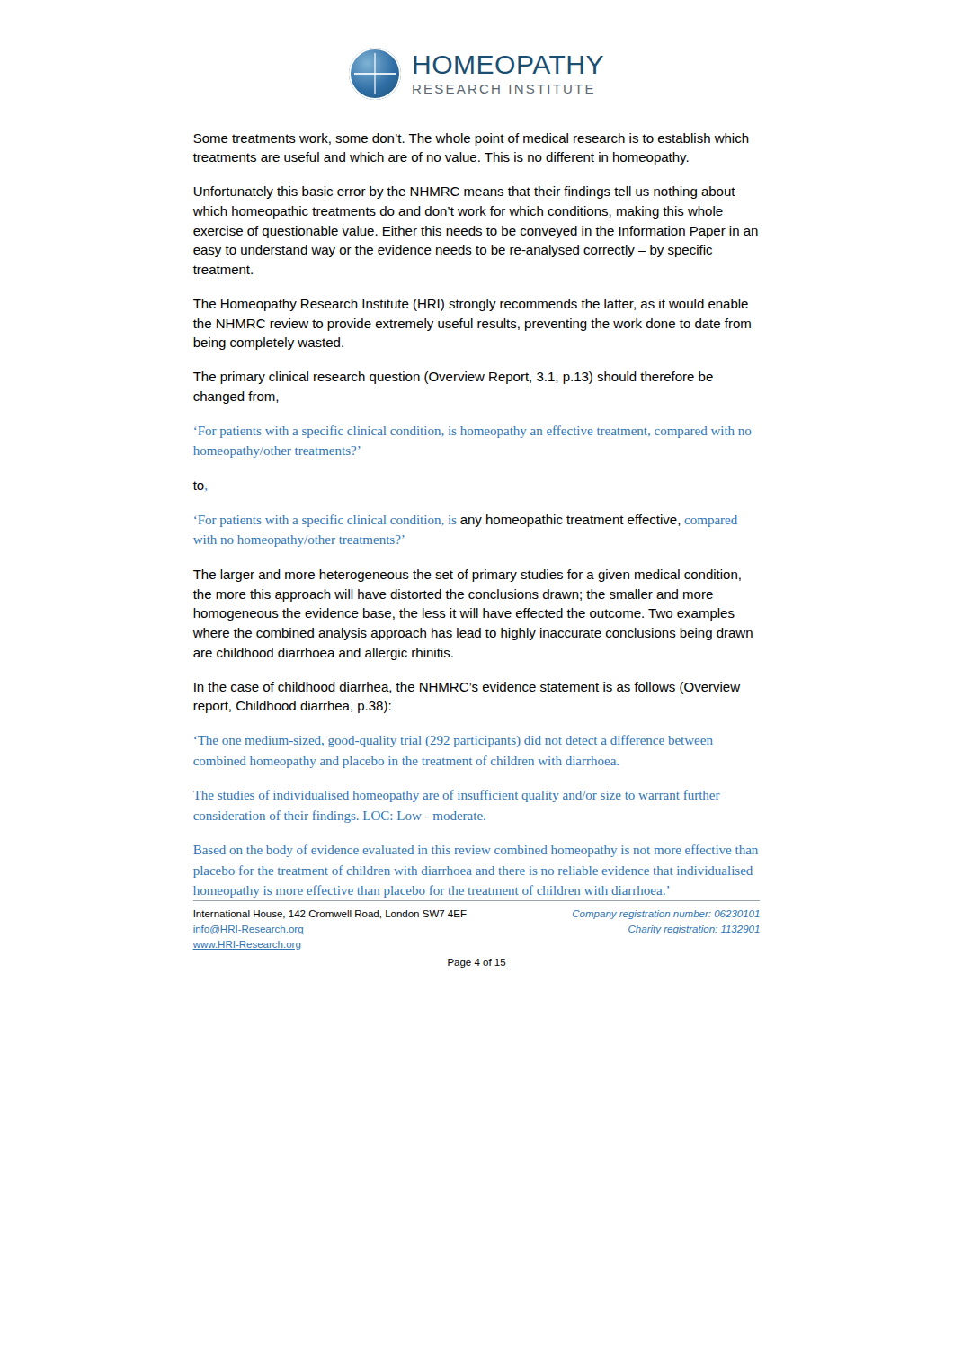HOMEOPATHY
RESEARCH INSTITUTE
Some treatments work, some don’t. The whole point of medical research is to establish which treatments are useful and which are of no value. This is no different in homeopathy.
Unfortunately this basic error by the NHMRC means that their findings tell us nothing about which homeopathic treatments do and don’t work for which conditions, making this whole exercise of questionable value. Either this needs to be conveyed in the Information Paper in an easy to understand way or the evidence needs to be re-analysed correctly – by specific treatment.
The Homeopathy Research Institute (HRI) strongly recommends the latter, as it would enable the NHMRC review to provide extremely useful results, preventing the work done to date from being completely wasted.
The primary clinical research question (Overview Report, 3.1, p.13) should therefore be changed from,
‘For patients with a specific clinical condition, is homeopathy an effective treatment, compared with no homeopathy/other treatments?’
to,
‘For patients with a specific clinical condition, is any homeopathic treatment effective, compared with no homeopathy/other treatments?’
The larger and more heterogeneous the set of primary studies for a given medical condition, the more this approach will have distorted the conclusions drawn; the smaller and more homogeneous the evidence base, the less it will have effected the outcome. Two examples where the combined analysis approach has lead to highly inaccurate conclusions being drawn are childhood diarrhoea and allergic rhinitis.
In the case of childhood diarrhea, the NHMRC’s evidence statement is as follows (Overview report, Childhood diarrhea, p.38):
‘The one medium-sized, good-quality trial (292 participants) did not detect a difference between combined homeopathy and placebo in the treatment of children with diarrhoea.
The studies of individualised homeopathy are of insufficient quality and/or size to warrant further consideration of their findings. LOC: Low - moderate.
Based on the body of evidence evaluated in this review combined homeopathy is not more effective than placebo for the treatment of children with diarrhoea and there is no reliable evidence that individualised homeopathy is more effective than placebo for the treatment of children with diarrhoea.’
International House, 142 Cromwell Road, London SW7 4EF
info@HRI-Research.org
www.HRI-Research.org
Company registration number: 06230101
Charity registration: 1132901
Page 4 of 15